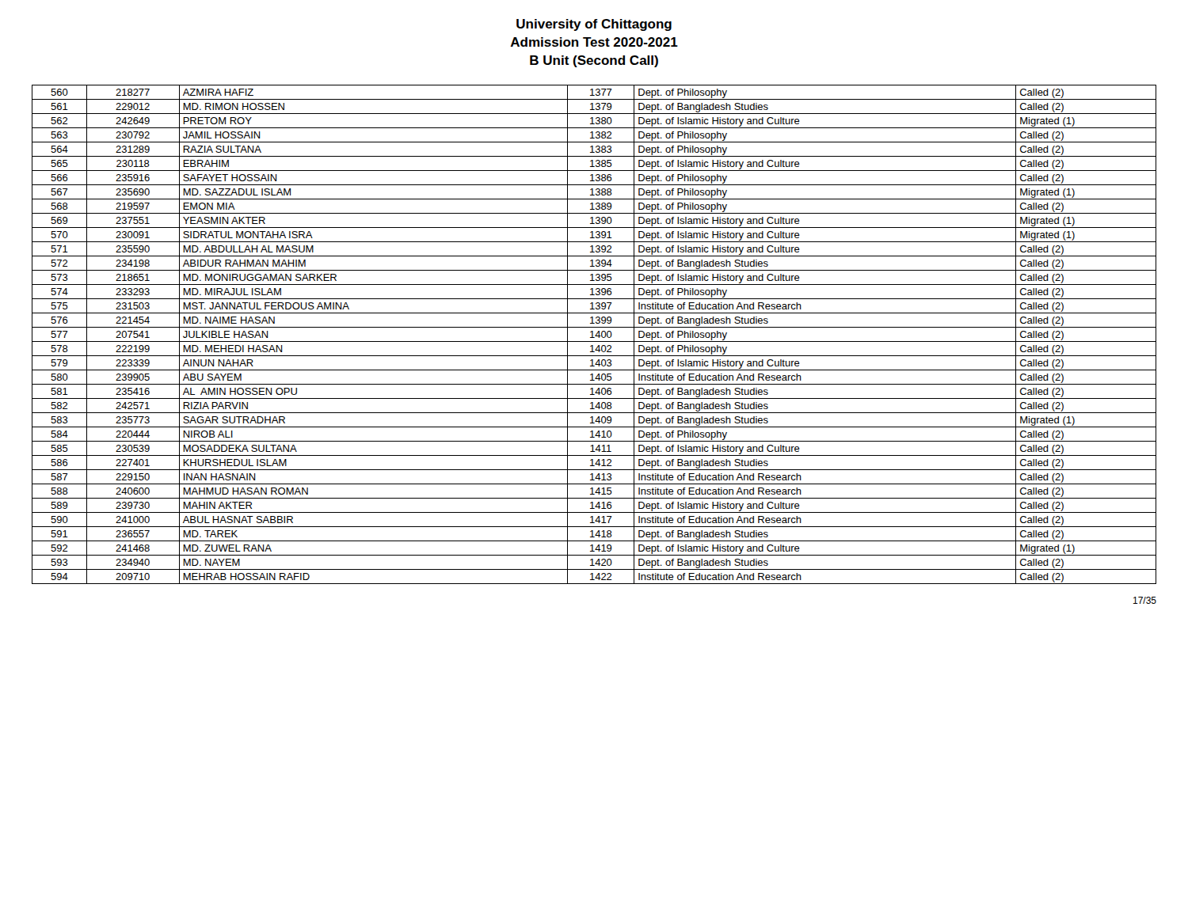University of Chittagong
Admission Test 2020-2021
B Unit (Second Call)
| 560 | 218277 | AZMIRA HAFIZ | 1377 | Dept. of Philosophy | Called (2) |
| 561 | 229012 | MD. RIMON HOSSEN | 1379 | Dept. of Bangladesh Studies | Called (2) |
| 562 | 242649 | PRETOM ROY | 1380 | Dept. of Islamic History and Culture | Migrated (1) |
| 563 | 230792 | JAMIL HOSSAIN | 1382 | Dept. of Philosophy | Called (2) |
| 564 | 231289 | RAZIA SULTANA | 1383 | Dept. of Philosophy | Called (2) |
| 565 | 230118 | EBRAHIM | 1385 | Dept. of Islamic History and Culture | Called (2) |
| 566 | 235916 | SAFAYET HOSSAIN | 1386 | Dept. of Philosophy | Called (2) |
| 567 | 235690 | MD. SAZZADUL ISLAM | 1388 | Dept. of Philosophy | Migrated (1) |
| 568 | 219597 | EMON MIA | 1389 | Dept. of Philosophy | Called (2) |
| 569 | 237551 | YEASMIN AKTER | 1390 | Dept. of Islamic History and Culture | Migrated (1) |
| 570 | 230091 | SIDRATUL MONTAHA ISRA | 1391 | Dept. of Islamic History and Culture | Migrated (1) |
| 571 | 235590 | MD. ABDULLAH AL MASUM | 1392 | Dept. of Islamic History and Culture | Called (2) |
| 572 | 234198 | ABIDUR RAHMAN MAHIM | 1394 | Dept. of Bangladesh Studies | Called (2) |
| 573 | 218651 | MD. MONIRUGGAMAN SARKER | 1395 | Dept. of Islamic History and Culture | Called (2) |
| 574 | 233293 | MD. MIRAJUL ISLAM | 1396 | Dept. of Philosophy | Called (2) |
| 575 | 231503 | MST. JANNATUL FERDOUS AMINA | 1397 | Institute of Education And Research | Called (2) |
| 576 | 221454 | MD. NAIME HASAN | 1399 | Dept. of Bangladesh Studies | Called (2) |
| 577 | 207541 | JULKIBLE HASAN | 1400 | Dept. of Philosophy | Called (2) |
| 578 | 222199 | MD. MEHEDI HASAN | 1402 | Dept. of Philosophy | Called (2) |
| 579 | 223339 | AINUN NAHAR | 1403 | Dept. of Islamic History and Culture | Called (2) |
| 580 | 239905 | ABU SAYEM | 1405 | Institute of Education And Research | Called (2) |
| 581 | 235416 | AL AMIN HOSSEN OPU | 1406 | Dept. of Bangladesh Studies | Called (2) |
| 582 | 242571 | RIZIA PARVIN | 1408 | Dept. of Bangladesh Studies | Called (2) |
| 583 | 235773 | SAGAR SUTRADHAR | 1409 | Dept. of Bangladesh Studies | Migrated (1) |
| 584 | 220444 | NIROB ALI | 1410 | Dept. of Philosophy | Called (2) |
| 585 | 230539 | MOSADDEKA SULTANA | 1411 | Dept. of Islamic History and Culture | Called (2) |
| 586 | 227401 | KHURSHEDUL ISLAM | 1412 | Dept. of Bangladesh Studies | Called (2) |
| 587 | 229150 | INAN HASNAIN | 1413 | Institute of Education And Research | Called (2) |
| 588 | 240600 | MAHMUD HASAN ROMAN | 1415 | Institute of Education And Research | Called (2) |
| 589 | 239730 | MAHIN AKTER | 1416 | Dept. of Islamic History and Culture | Called (2) |
| 590 | 241000 | ABUL HASNAT SABBIR | 1417 | Institute of Education And Research | Called (2) |
| 591 | 236557 | MD. TAREK | 1418 | Dept. of Bangladesh Studies | Called (2) |
| 592 | 241468 | MD. ZUWEL RANA | 1419 | Dept. of Islamic History and Culture | Migrated (1) |
| 593 | 234940 | MD. NAYEM | 1420 | Dept. of Bangladesh Studies | Called (2) |
| 594 | 209710 | MEHRAB HOSSAIN RAFID | 1422 | Institute of Education And Research | Called (2) |
17/35